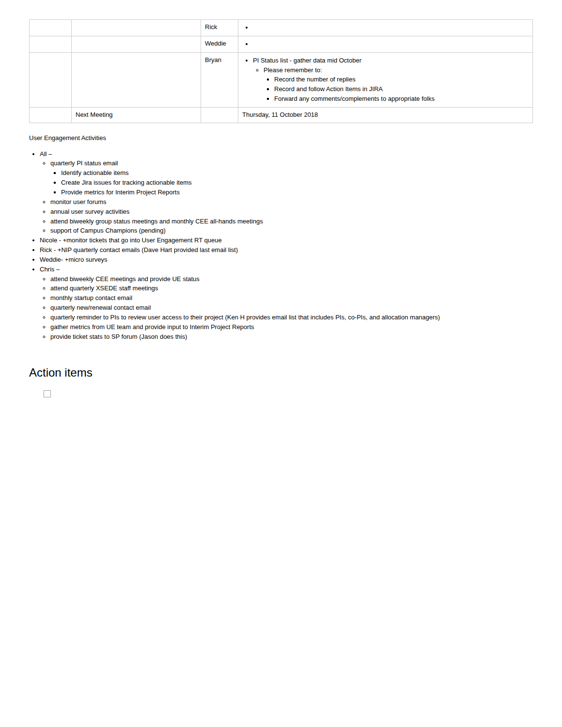| | | Rick | |
| | | Weddie | |
| | | Bryan | PI Status list - gather data mid October Please remember to: Record the number of replies Record and follow Action Items in JIRA Forward any comments/complements to appropriate folks |
| | Next Meeting | | Thursday, 11 October 2018 |
User Engagement Activities
All –
quarterly PI status email
Identify actionable items
Create Jira issues for tracking actionable items
Provide metrics for Interim Project Reports
monitor user forums
annual user survey activities
attend biweekly group status meetings and monthly CEE all-hands meetings
support of Campus Champions (pending)
Nicole - +monitor tickets that go into User Engagement RT queue
Rick - +NIP quarterly contact emails (Dave Hart provided last email list)
Weddie- +micro surveys
Chris –
attend biweekly CEE meetings and provide UE status
attend quarterly XSEDE staff meetings
monthly startup contact email
quarterly new/renewal contact email
quarterly reminder to PIs to review user access to their project (Ken H provides email list that includes PIs, co-PIs, and allocation managers)
gather metrics from UE team and provide input to Interim Project Reports
provide ticket stats to SP forum (Jason does this)
Action items